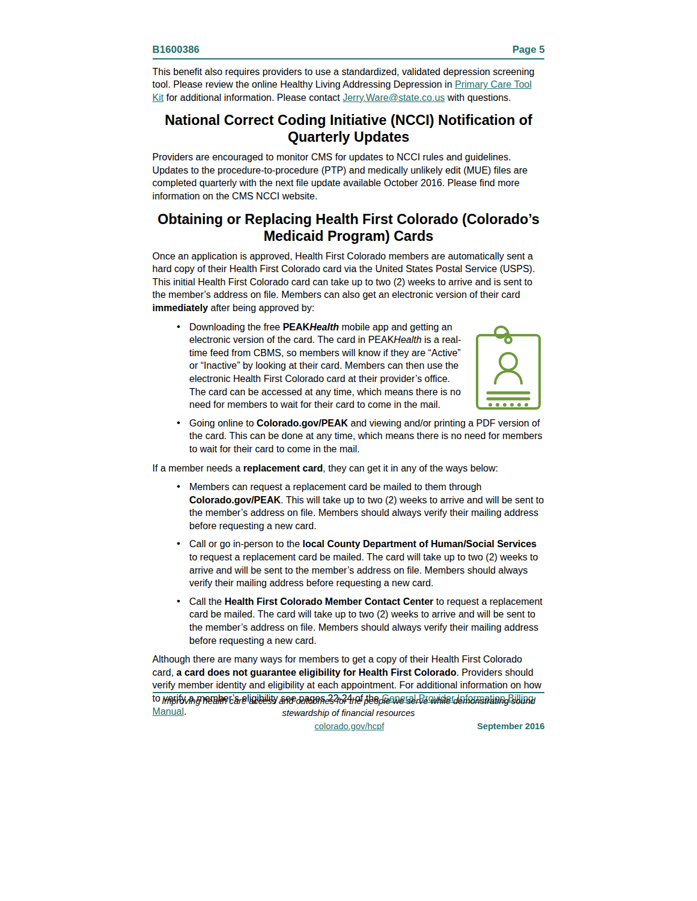B1600386 Page 5
This benefit also requires providers to use a standardized, validated depression screening tool. Please review the online Healthy Living Addressing Depression in Primary Care Tool Kit for additional information. Please contact Jerry.Ware@state.co.us with questions.
National Correct Coding Initiative (NCCI) Notification of Quarterly Updates
Providers are encouraged to monitor CMS for updates to NCCI rules and guidelines. Updates to the procedure-to-procedure (PTP) and medically unlikely edit (MUE) files are completed quarterly with the next file update available October 2016. Please find more information on the CMS NCCI website.
Obtaining or Replacing Health First Colorado (Colorado’s Medicaid Program) Cards
Once an application is approved, Health First Colorado members are automatically sent a hard copy of their Health First Colorado card via the United States Postal Service (USPS). This initial Health First Colorado card can take up to two (2) weeks to arrive and is sent to the member’s address on file. Members can also get an electronic version of their card immediately after being approved by:
Downloading the free PEAK Health mobile app and getting an electronic version of the card. The card in PEAKHealth is a real-time feed from CBMS, so members will know if they are “Active” or “Inactive” by looking at their card. Members can then use the electronic Health First Colorado card at their provider’s office. The card can be accessed at any time, which means there is no need for members to wait for their card to come in the mail.
Going online to Colorado.gov/PEAK and viewing and/or printing a PDF version of the card. This can be done at any time, which means there is no need for members to wait for their card to come in the mail.
If a member needs a replacement card, they can get it in any of the ways below:
Members can request a replacement card be mailed to them through Colorado.gov/PEAK. This will take up to two (2) weeks to arrive and will be sent to the member’s address on file. Members should always verify their mailing address before requesting a new card.
Call or go in-person to the local County Department of Human/Social Services to request a replacement card be mailed. The card will take up to two (2) weeks to arrive and will be sent to the member’s address on file. Members should always verify their mailing address before requesting a new card.
Call the Health First Colorado Member Contact Center to request a replacement card be mailed. The card will take up to two (2) weeks to arrive and will be sent to the member’s address on file. Members should always verify their mailing address before requesting a new card.
Although there are many ways for members to get a copy of their Health First Colorado card, a card does not guarantee eligibility for Health First Colorado. Providers should verify member identity and eligibility at each appointment. For additional information on how to verify a member’s eligibility see pages 22-24 of the General Provider Information Billing Manual.
Improving health care access and outcomes for the people we serve while demonstrating sound stewardship of financial resources
colorado.gov/hcpf September 2016